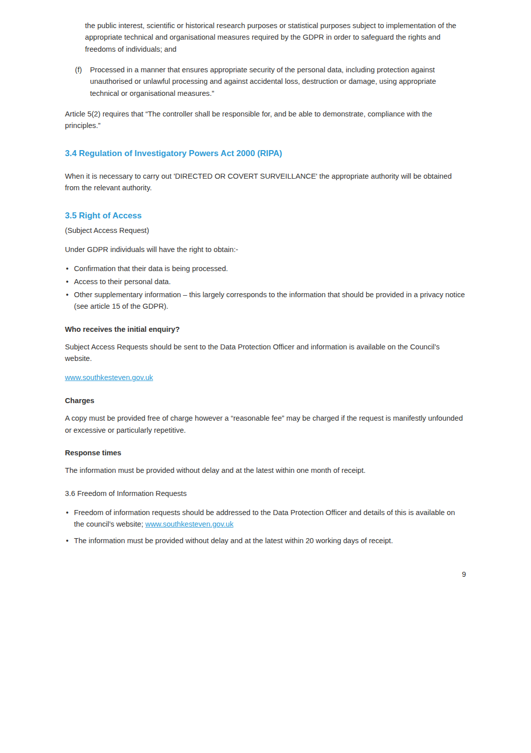the public interest, scientific or historical research purposes or statistical purposes subject to implementation of the appropriate technical and organisational measures required by the GDPR in order to safeguard the rights and freedoms of individuals; and
(f)
Processed in a manner that ensures appropriate security of the personal data, including protection against unauthorised or unlawful processing and against accidental loss, destruction or damage, using appropriate technical or organisational measures.”
Article 5(2) requires that “The controller shall be responsible for, and be able to demonstrate, compliance with the principles.”
3.4 Regulation of Investigatory Powers Act 2000 (RIPA)
When it is necessary to carry out 'DIRECTED OR COVERT SURVEILLANCE' the appropriate authority will be obtained from the relevant authority.
3.5 Right of Access
(Subject Access Request)
Under GDPR individuals will have the right to obtain:-
Confirmation that their data is being processed.
Access to their personal data.
Other supplementary information – this largely corresponds to the information that should be provided in a privacy notice (see article 15 of the GDPR).
Who receives the initial enquiry?
Subject Access Requests should be sent to the Data Protection Officer and information is available on the Council’s website.
www.southkesteven.gov.uk
Charges
A copy must be provided free of charge however a “reasonable fee” may be charged if the request is manifestly unfounded or excessive or particularly repetitive.
Response times
The information must be provided without delay and at the latest within one month of receipt.
3.6 Freedom of Information Requests
Freedom of information requests should be addressed to the Data Protection Officer and details of this is available on the council’s website; www.southkesteven.gov.uk
The information must be provided without delay and at the latest within 20 working days of receipt.
9